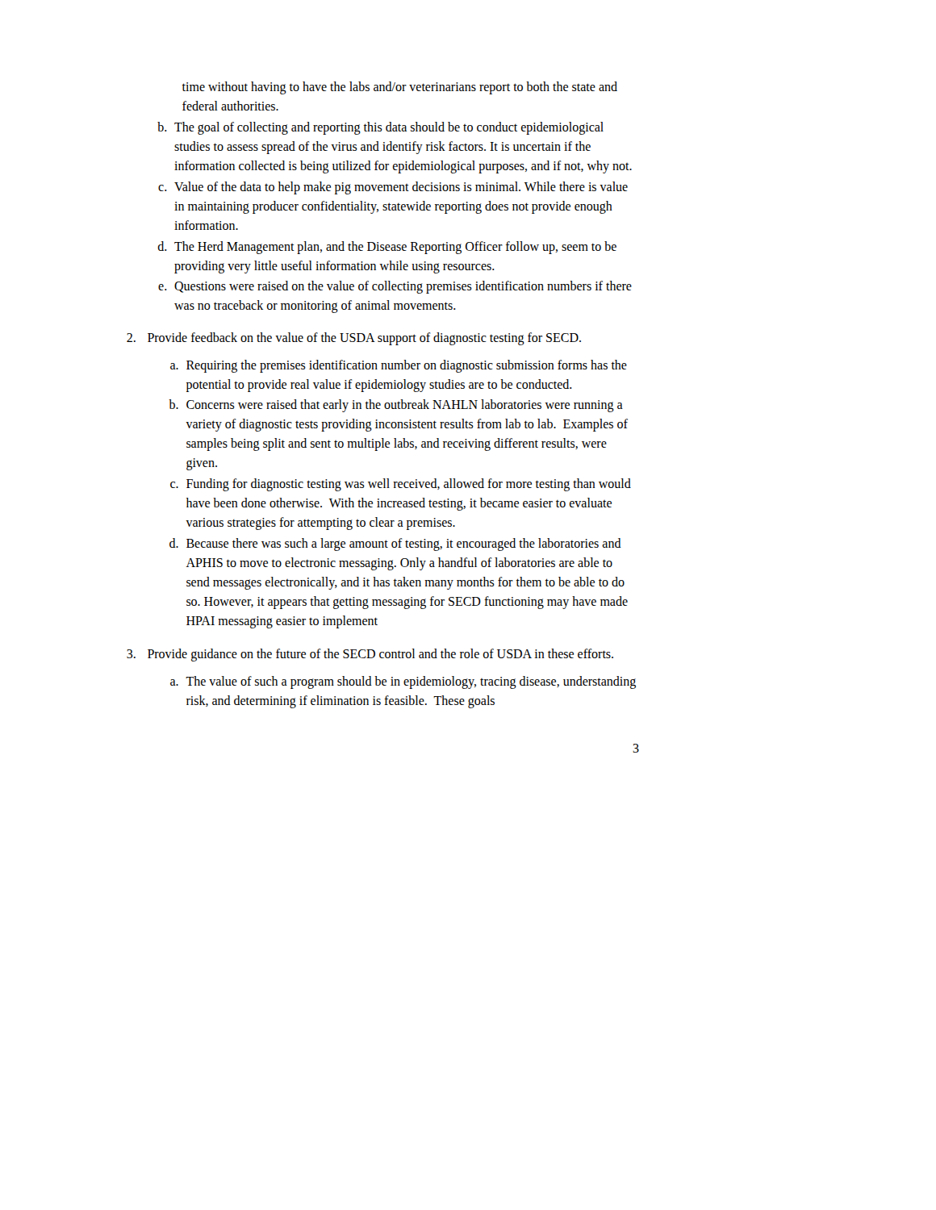time without having to have the labs and/or veterinarians report to both the state and federal authorities.
The goal of collecting and reporting this data should be to conduct epidemiological studies to assess spread of the virus and identify risk factors. It is uncertain if the information collected is being utilized for epidemiological purposes, and if not, why not.
Value of the data to help make pig movement decisions is minimal. While there is value in maintaining producer confidentiality, statewide reporting does not provide enough information.
The Herd Management plan, and the Disease Reporting Officer follow up, seem to be providing very little useful information while using resources.
Questions were raised on the value of collecting premises identification numbers if there was no traceback or monitoring of animal movements.
Provide feedback on the value of the USDA support of diagnostic testing for SECD.
Requiring the premises identification number on diagnostic submission forms has the potential to provide real value if epidemiology studies are to be conducted.
Concerns were raised that early in the outbreak NAHLN laboratories were running a variety of diagnostic tests providing inconsistent results from lab to lab. Examples of samples being split and sent to multiple labs, and receiving different results, were given.
Funding for diagnostic testing was well received, allowed for more testing than would have been done otherwise. With the increased testing, it became easier to evaluate various strategies for attempting to clear a premises.
Because there was such a large amount of testing, it encouraged the laboratories and APHIS to move to electronic messaging. Only a handful of laboratories are able to send messages electronically, and it has taken many months for them to be able to do so. However, it appears that getting messaging for SECD functioning may have made HPAI messaging easier to implement
Provide guidance on the future of the SECD control and the role of USDA in these efforts.
The value of such a program should be in epidemiology, tracing disease, understanding risk, and determining if elimination is feasible. These goals
3